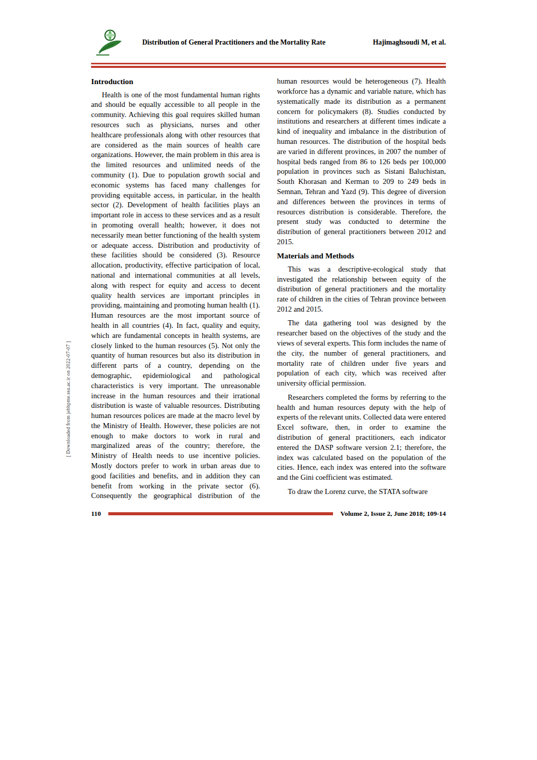Distribution of General Practitioners and the Mortality Rate Hajimaghsoudi M, et al.
Introduction
Health is one of the most fundamental human rights and should be equally accessible to all people in the community. Achieving this goal requires skilled human resources such as physicians, nurses and other healthcare professionals along with other resources that are considered as the main sources of health care organizations. However, the main problem in this area is the limited resources and unlimited needs of the community (1). Due to population growth social and economic systems has faced many challenges for providing equitable access, in particular, in the health sector (2). Development of health facilities plays an important role in access to these services and as a result in promoting overall health; however, it does not necessarily mean better functioning of the health system or adequate access. Distribution and productivity of these facilities should be considered (3). Resource allocation, productivity, effective participation of local, national and international communities at all levels, along with respect for equity and access to decent quality health services are important principles in providing, maintaining and promoting human health (1). Human resources are the most important source of health in all countries (4). In fact, quality and equity, which are fundamental concepts in health systems, are closely linked to the human resources (5). Not only the quantity of human resources but also its distribution in different parts of a country, depending on the demographic, epidemiological and pathological characteristics is very important. The unreasonable increase in the human resources and their irrational distribution is waste of valuable resources. Distributing human resources polices are made at the macro level by the Ministry of Health. However, these policies are not enough to make doctors to work in rural and marginalized areas of the country; therefore, the Ministry of Health needs to use incentive policies. Mostly doctors prefer to work in urban areas due to good facilities and benefits, and in addition they can benefit from working in the private sector (6). Consequently the geographical distribution of the human resources would be heterogeneous (7). Health workforce has a dynamic and variable nature, which has systematically made its distribution as a permanent concern for policymakers (8). Studies conducted by institutions and researchers at different times indicate a kind of inequality and imbalance in the distribution of human resources. The distribution of the hospital beds are varied in different provinces, in 2007 the number of hospital beds ranged from 86 to 126 beds per 100,000 population in provinces such as Sistani Baluchistan, South Khorasan and Kerman to 209 to 249 beds in Semnan, Tehran and Yazd (9). This degree of diversion and differences between the provinces in terms of resources distribution is considerable. Therefore, the present study was conducted to determine the distribution of general practitioners between 2012 and 2015.
Materials and Methods
This was a descriptive-ecological study that investigated the relationship between equity of the distribution of general practitioners and the mortality rate of children in the cities of Tehran province between 2012 and 2015.
The data gathering tool was designed by the researcher based on the objectives of the study and the views of several experts. This form includes the name of the city, the number of general practitioners, and mortality rate of children under five years and population of each city, which was received after university official permission.
Researchers completed the forms by referring to the health and human resources deputy with the help of experts of the relevant units. Collected data were entered Excel software, then, in order to examine the distribution of general practitioners, each indicator entered the DASP software version 2.1; therefore, the index was calculated based on the population of the cities. Hence, each index was entered into the software and the Gini coefficient was estimated.
To draw the Lorenz curve, the STATA software
[ Downloaded from jebhpme.ssu.ac.ir on 2022-07-07 ]
110 Volume 2, Issue 2, June 2018; 109-14